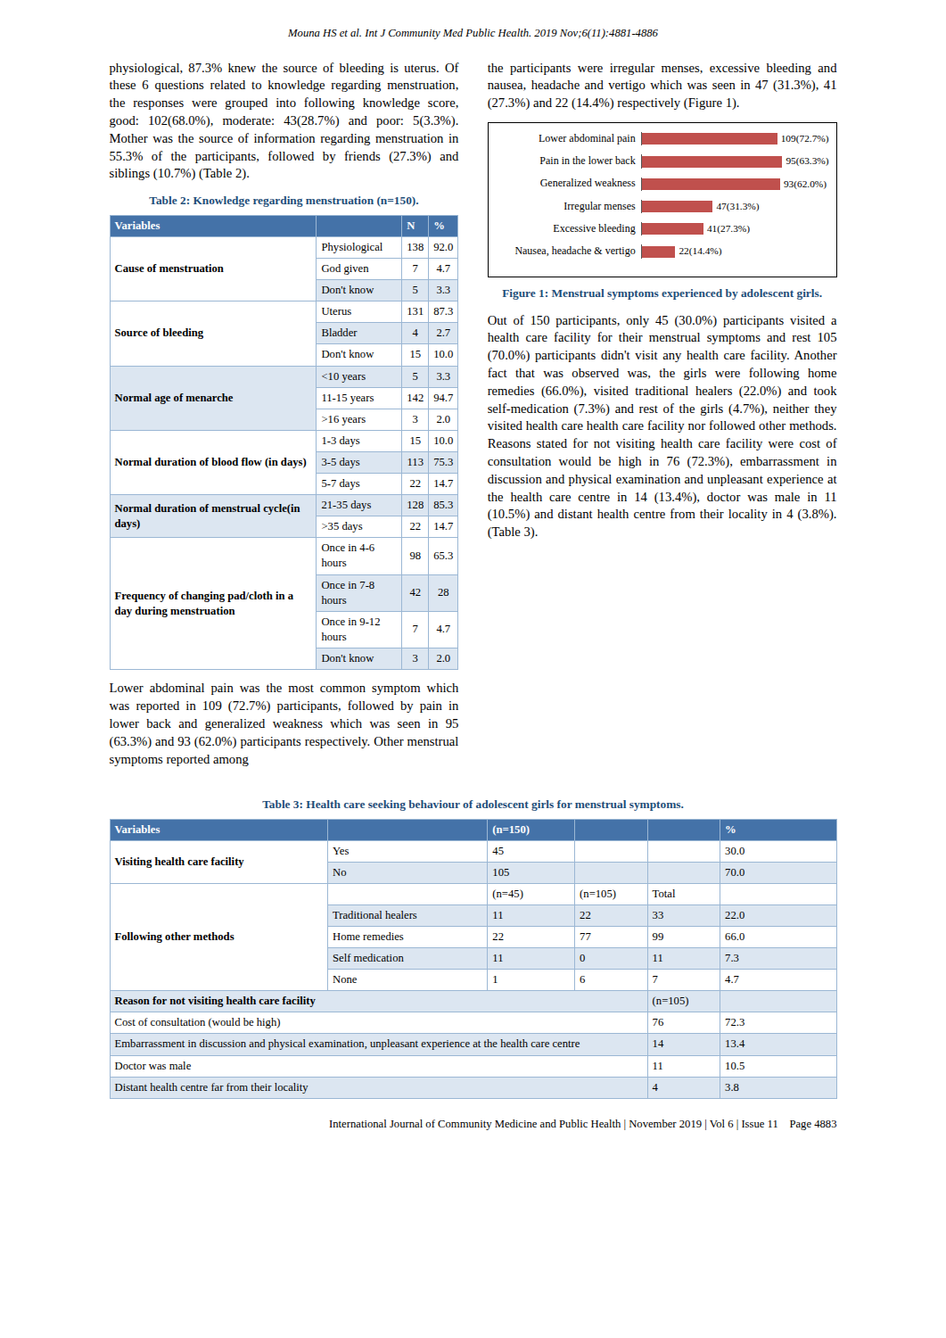Mouna HS et al. Int J Community Med Public Health. 2019 Nov;6(11):4881-4886
physiological, 87.3% knew the source of bleeding is uterus. Of these 6 questions related to knowledge regarding menstruation, the responses were grouped into following knowledge score, good: 102(68.0%), moderate: 43(28.7%) and poor: 5(3.3%). Mother was the source of information regarding menstruation in 55.3% of the participants, followed by friends (27.3%) and siblings (10.7%) (Table 2).
Table 2: Knowledge regarding menstruation (n=150).
| Variables | | N | % |
| --- | --- | --- | --- |
| Cause of menstruation | Physiological | 138 | 92.0 |
| God given | 7 | 4.7 |
| Don't know | 5 | 3.3 |
| Source of bleeding | Uterus | 131 | 87.3 |
| Bladder | 4 | 2.7 |
| Don't know | 15 | 10.0 |
| Normal age of menarche | <10 years | 5 | 3.3 |
| 11-15 years | 142 | 94.7 |
| >16 years | 3 | 2.0 |
| Normal duration of blood flow (in days) | 1-3 days | 15 | 10.0 |
| 3-5 days | 113 | 75.3 |
| 5-7 days | 22 | 14.7 |
| Normal duration of menstrual cycle(in days) | 21-35 days | 128 | 85.3 |
| >35 days | 22 | 14.7 |
| Frequency of changing pad/cloth in a day during menstruation | Once in 4-6 hours | 98 | 65.3 |
| Once in 7-8 hours | 42 | 28 |
| Once in 9-12 hours | 7 | 4.7 |
| Don't know | 3 | 2.0 |
Lower abdominal pain was the most common symptom which was reported in 109 (72.7%) participants, followed by pain in lower back and generalized weakness which was seen in 95 (63.3%) and 93 (62.0%) participants respectively. Other menstrual symptoms reported among
the participants were irregular menses, excessive bleeding and nausea, headache and vertigo which was seen in 47 (31.3%), 41 (27.3%) and 22 (14.4%) respectively (Figure 1).
Lower abdominal pain
109(72.7%)
Pain in the lower back
95(63.3%)
Generalized weakness
93(62.0%)
Irregular menses
47(31.3%)
Excessive bleeding
41(27.3%)
Nausea, headache & vertigo
22(14.4%)
Figure 1: Menstrual symptoms experienced by adolescent girls.
Out of 150 participants, only 45 (30.0%) participants visited a health care facility for their menstrual symptoms and rest 105 (70.0%) participants didn't visit any health care facility. Another fact that was observed was, the girls were following home remedies (66.0%), visited traditional healers (22.0%) and took self-medication (7.3%) and rest of the girls (4.7%), neither they visited health care health care facility nor followed other methods. Reasons stated for not visiting health care facility were cost of consultation would be high in 76 (72.3%), embarrassment in discussion and physical examination and unpleasant experience at the health care centre in 14 (13.4%), doctor was male in 11 (10.5%) and distant health centre from their locality in 4 (3.8%). (Table 3).
Table 3: Health care seeking behaviour of adolescent girls for menstrual symptoms.
| Variables | | (n=150) | | | % |
| --- | --- | --- | --- | --- | --- |
| Visiting health care facility | Yes | 45 | | | 30.0 |
| No | 105 | | | 70.0 |
| Following other methods | | (n=45) | (n=105) | Total | |
| Traditional healers | 11 | 22 | 33 | 22.0 |
| Home remedies | 22 | 77 | 99 | 66.0 |
| Self medication | 11 | 0 | 11 | 7.3 |
| None | 1 | 6 | 7 | 4.7 |
| Reason for not visiting health care facility | (n=105) | |
| Cost of consultation (would be high) | 76 | 72.3 |
| Embarrassment in discussion and physical examination, unpleasant experience at the health care centre | 14 | 13.4 |
| Doctor was male | 11 | 10.5 |
| Distant health centre far from their locality | 4 | 3.8 |
International Journal of Community Medicine and Public Health | November 2019 | Vol 6 | Issue 11 Page 4883